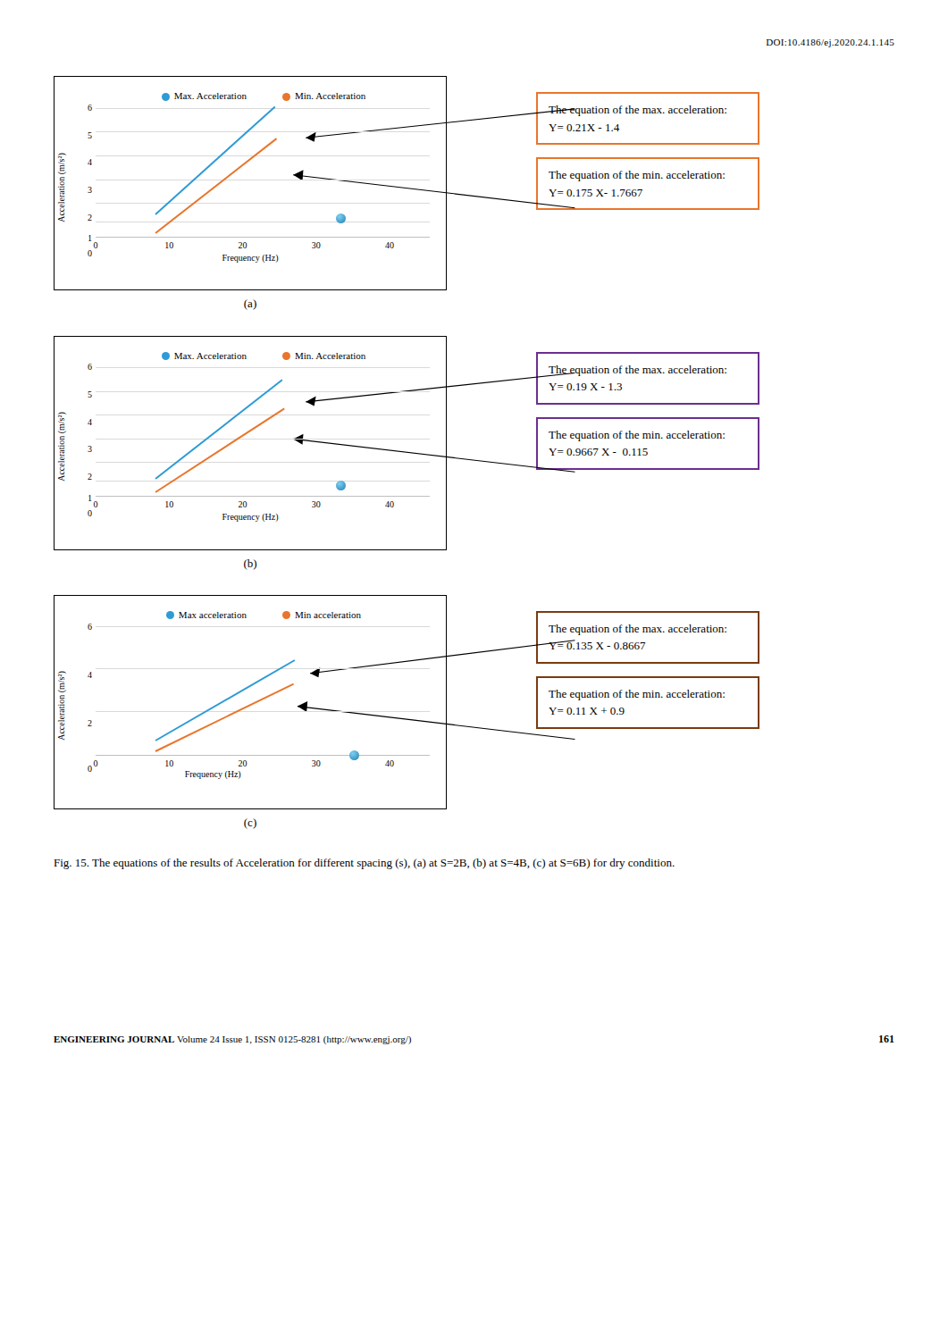DOI:10.4186/ej.2020.24.1.145
Max. Acceleration
Min. Acceleration
Acceleration (m/s²)
6 5 4 3 2 1 0
0 10 20 30 40
Frequency (Hz)
The equation of the max. acceleration:
Y= 0.21X - 1.4
The equation of the min. acceleration:
Y= 0.175 X- 1.7667
(a)
Max. Acceleration
Min. Acceleration
Acceleration (m/s²)
6 5 4 3 2 1 0
0 10 20 30 40
Frequency (Hz)
The equation of the max. acceleration:
Y= 0.19 X - 1.3
The equation of the min. acceleration:
Y= 0.9667 X - 0.115
(b)
Max acceleration
Min acceleration
Acceleration (m/s²)
6 4 2 0
0 10 20 30 40
Frequency (Hz)
The equation of the max. acceleration:
Y= 0.135 X - 0.8667
The equation of the min. acceleration:
Y= 0.11 X + 0.9
(c)
Fig. 15. The equations of the results of Acceleration for different spacing (s), (a) at S=2B, (b) at S=4B, (c) at S=6B) for dry condition.
ENGINEERING JOURNAL Volume 24 Issue 1, ISSN 0125-8281 (http://www.engj.org/)
161